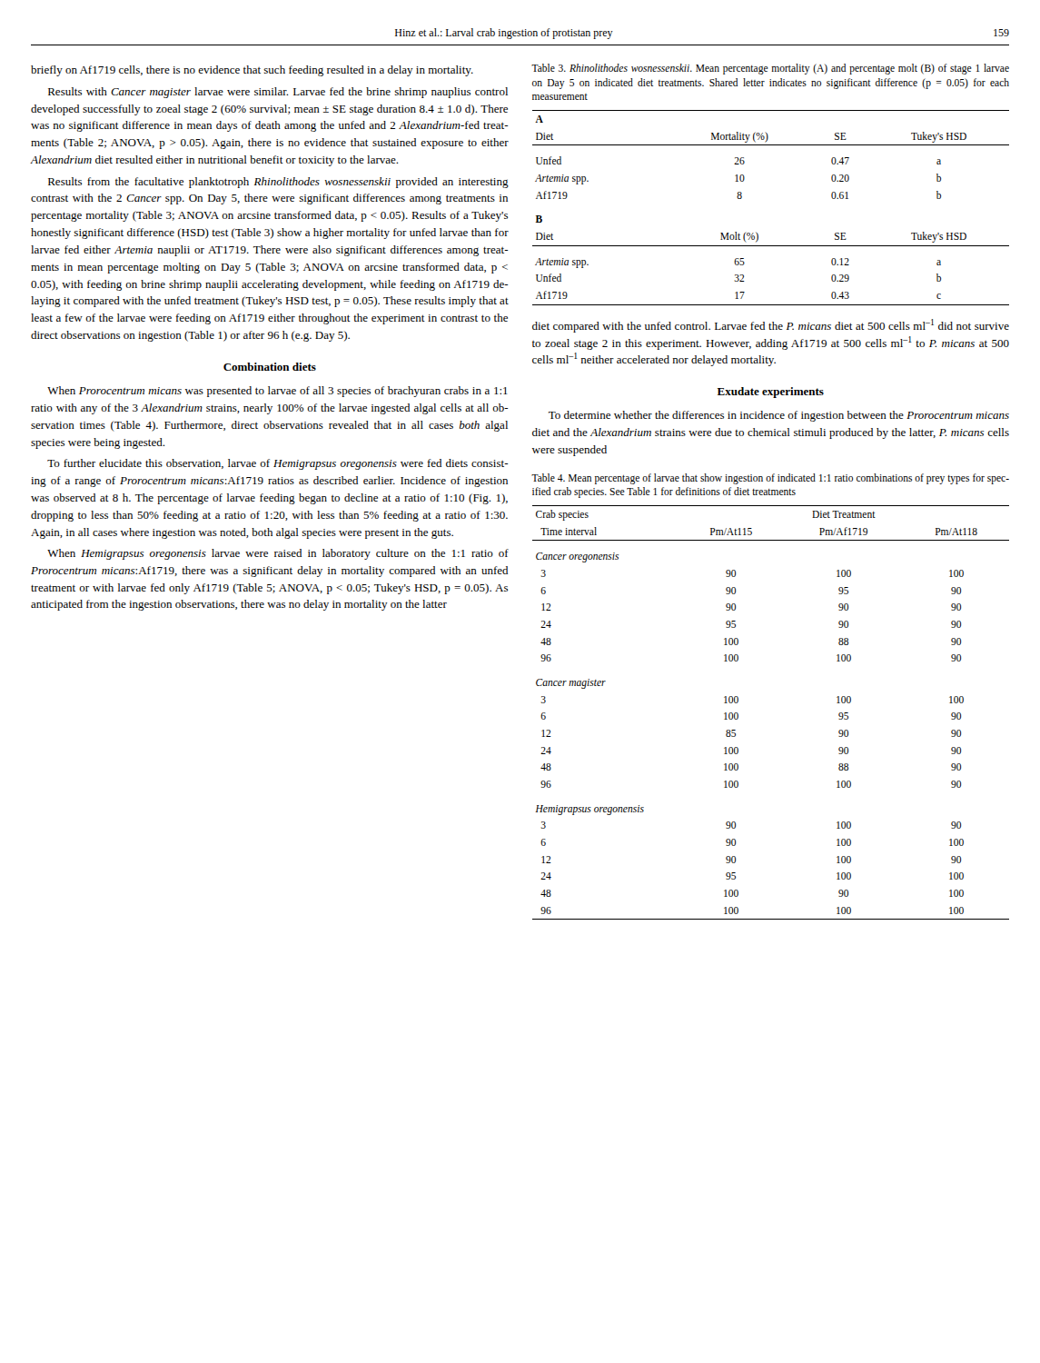Hinz et al.: Larval crab ingestion of protistan prey
159
briefly on Af1719 cells, there is no evidence that such feeding resulted in a delay in mortality.
Results with Cancer magister larvae were similar. Larvae fed the brine shrimp nauplius control developed successfully to zoeal stage 2 (60% survival; mean ± SE stage duration 8.4 ± 1.0 d). There was no significant difference in mean days of death among the unfed and 2 Alexandrium-fed treatments (Table 2; ANOVA, p > 0.05). Again, there is no evidence that sustained exposure to either Alexandrium diet resulted either in nutritional benefit or toxicity to the larvae.
Results from the facultative planktotroph Rhinolithodes wosnessenskii provided an interesting contrast with the 2 Cancer spp. On Day 5, there were significant differences among treatments in percentage mortality (Table 3; ANOVA on arcsine transformed data, p < 0.05). Results of a Tukey's honestly significant difference (HSD) test (Table 3) show a higher mortality for unfed larvae than for larvae fed either Artemia nauplii or AT1719. There were also significant differences among treatments in mean percentage molting on Day 5 (Table 3; ANOVA on arcsine transformed data, p < 0.05), with feeding on brine shrimp nauplii accelerating development, while feeding on Af1719 delaying it compared with the unfed treatment (Tukey's HSD test, p = 0.05). These results imply that at least a few of the larvae were feeding on Af1719 either throughout the experiment in contrast to the direct observations on ingestion (Table 1) or after 96 h (e.g. Day 5).
Combination diets
When Prorocentrum micans was presented to larvae of all 3 species of brachyuran crabs in a 1:1 ratio with any of the 3 Alexandrium strains, nearly 100% of the larvae ingested algal cells at all observation times (Table 4). Furthermore, direct observations revealed that in all cases both algal species were being ingested.
To further elucidate this observation, larvae of Hemigrapsus oregonensis were fed diets consisting of a range of Prorocentrum micans:Af1719 ratios as described earlier. Incidence of ingestion was observed at 8 h. The percentage of larvae feeding began to decline at a ratio of 1:10 (Fig. 1), dropping to less than 50% feeding at a ratio of 1:20, with less than 5% feeding at a ratio of 1:30. Again, in all cases where ingestion was noted, both algal species were present in the guts.
When Hemigrapsus oregonensis larvae were raised in laboratory culture on the 1:1 ratio of Prorocentrum micans:Af1719, there was a significant delay in mortality compared with an unfed treatment or with larvae fed only Af1719 (Table 5; ANOVA, p < 0.05; Tukey's HSD, p = 0.05). As anticipated from the ingestion observations, there was no delay in mortality on the latter
Table 3. Rhinolithodes wosnessenskii. Mean percentage mortality (A) and percentage molt (B) of stage 1 larvae on Day 5 on indicated diet treatments. Shared letter indicates no significant difference (p = 0.05) for each measurement
| A | | | |
| Diet | Mortality (%) | SE | Tukey's HSD |
| Unfed | 26 | 0.47 | a |
| Artemia spp. | 10 | 0.20 | b |
| Af1719 | 8 | 0.61 | b |
| B | | | |
| Diet | Molt (%) | SE | Tukey's HSD |
| Artemia spp. | 65 | 0.12 | a |
| Unfed | 32 | 0.29 | b |
| Af1719 | 17 | 0.43 | c |
diet compared with the unfed control. Larvae fed the P. micans diet at 500 cells ml–1 did not survive to zoeal stage 2 in this experiment. However, adding Af1719 at 500 cells ml–1 to P. micans at 500 cells ml–1 neither accelerated nor delayed mortality.
Exudate experiments
To determine whether the differences in incidence of ingestion between the Prorocentrum micans diet and the Alexandrium strains were due to chemical stimuli produced by the latter, P. micans cells were suspended
Table 4. Mean percentage of larvae that show ingestion of indicated 1:1 ratio combinations of prey types for specified crab species. See Table 1 for definitions of diet treatments
| Crab species | Diet Treatment |
| Time interval | Pm/At115 | Pm/Af1719 | Pm/At118 |
| Cancer oregonensis |
| 3 | 90 | 100 | 100 |
| 6 | 90 | 95 | 90 |
| 12 | 90 | 90 | 90 |
| 24 | 95 | 90 | 90 |
| 48 | 100 | 88 | 90 |
| 96 | 100 | 100 | 90 |
| Cancer magister |
| 3 | 100 | 100 | 100 |
| 6 | 100 | 95 | 90 |
| 12 | 85 | 90 | 90 |
| 24 | 100 | 90 | 90 |
| 48 | 100 | 88 | 90 |
| 96 | 100 | 100 | 90 |
| Hemigrapsus oregonensis |
| 3 | 90 | 100 | 90 |
| 6 | 90 | 100 | 100 |
| 12 | 90 | 100 | 90 |
| 24 | 95 | 100 | 100 |
| 48 | 100 | 90 | 100 |
| 96 | 100 | 100 | 100 |